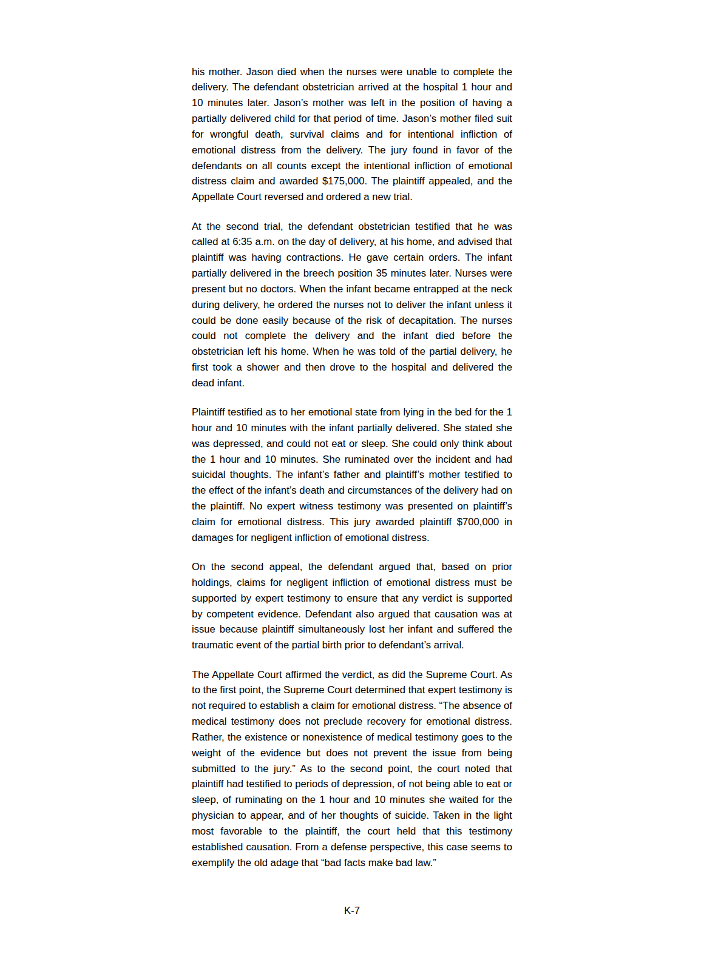his mother. Jason died when the nurses were unable to complete the delivery. The defendant obstetrician arrived at the hospital 1 hour and 10 minutes later. Jason’s mother was left in the position of having a partially delivered child for that period of time. Jason’s mother filed suit for wrongful death, survival claims and for intentional infliction of emotional distress from the delivery. The jury found in favor of the defendants on all counts except the intentional infliction of emotional distress claim and awarded $175,000. The plaintiff appealed, and the Appellate Court reversed and ordered a new trial.
At the second trial, the defendant obstetrician testified that he was called at 6:35 a.m. on the day of delivery, at his home, and advised that plaintiff was having contractions. He gave certain orders. The infant partially delivered in the breech position 35 minutes later. Nurses were present but no doctors. When the infant became entrapped at the neck during delivery, he ordered the nurses not to deliver the infant unless it could be done easily because of the risk of decapitation. The nurses could not complete the delivery and the infant died before the obstetrician left his home. When he was told of the partial delivery, he first took a shower and then drove to the hospital and delivered the dead infant.
Plaintiff testified as to her emotional state from lying in the bed for the 1 hour and 10 minutes with the infant partially delivered. She stated she was depressed, and could not eat or sleep. She could only think about the 1 hour and 10 minutes. She ruminated over the incident and had suicidal thoughts. The infant’s father and plaintiff’s mother testified to the effect of the infant’s death and circumstances of the delivery had on the plaintiff. No expert witness testimony was presented on plaintiff’s claim for emotional distress. This jury awarded plaintiff $700,000 in damages for negligent infliction of emotional distress.
On the second appeal, the defendant argued that, based on prior holdings, claims for negligent infliction of emotional distress must be supported by expert testimony to ensure that any verdict is supported by competent evidence. Defendant also argued that causation was at issue because plaintiff simultaneously lost her infant and suffered the traumatic event of the partial birth prior to defendant’s arrival.
The Appellate Court affirmed the verdict, as did the Supreme Court. As to the first point, the Supreme Court determined that expert testimony is not required to establish a claim for emotional distress. “The absence of medical testimony does not preclude recovery for emotional distress. Rather, the existence or nonexistence of medical testimony goes to the weight of the evidence but does not prevent the issue from being submitted to the jury.” As to the second point, the court noted that plaintiff had testified to periods of depression, of not being able to eat or sleep, of ruminating on the 1 hour and 10 minutes she waited for the physician to appear, and of her thoughts of suicide. Taken in the light most favorable to the plaintiff, the court held that this testimony established causation. From a defense perspective, this case seems to exemplify the old adage that “bad facts make bad law.”
K-7